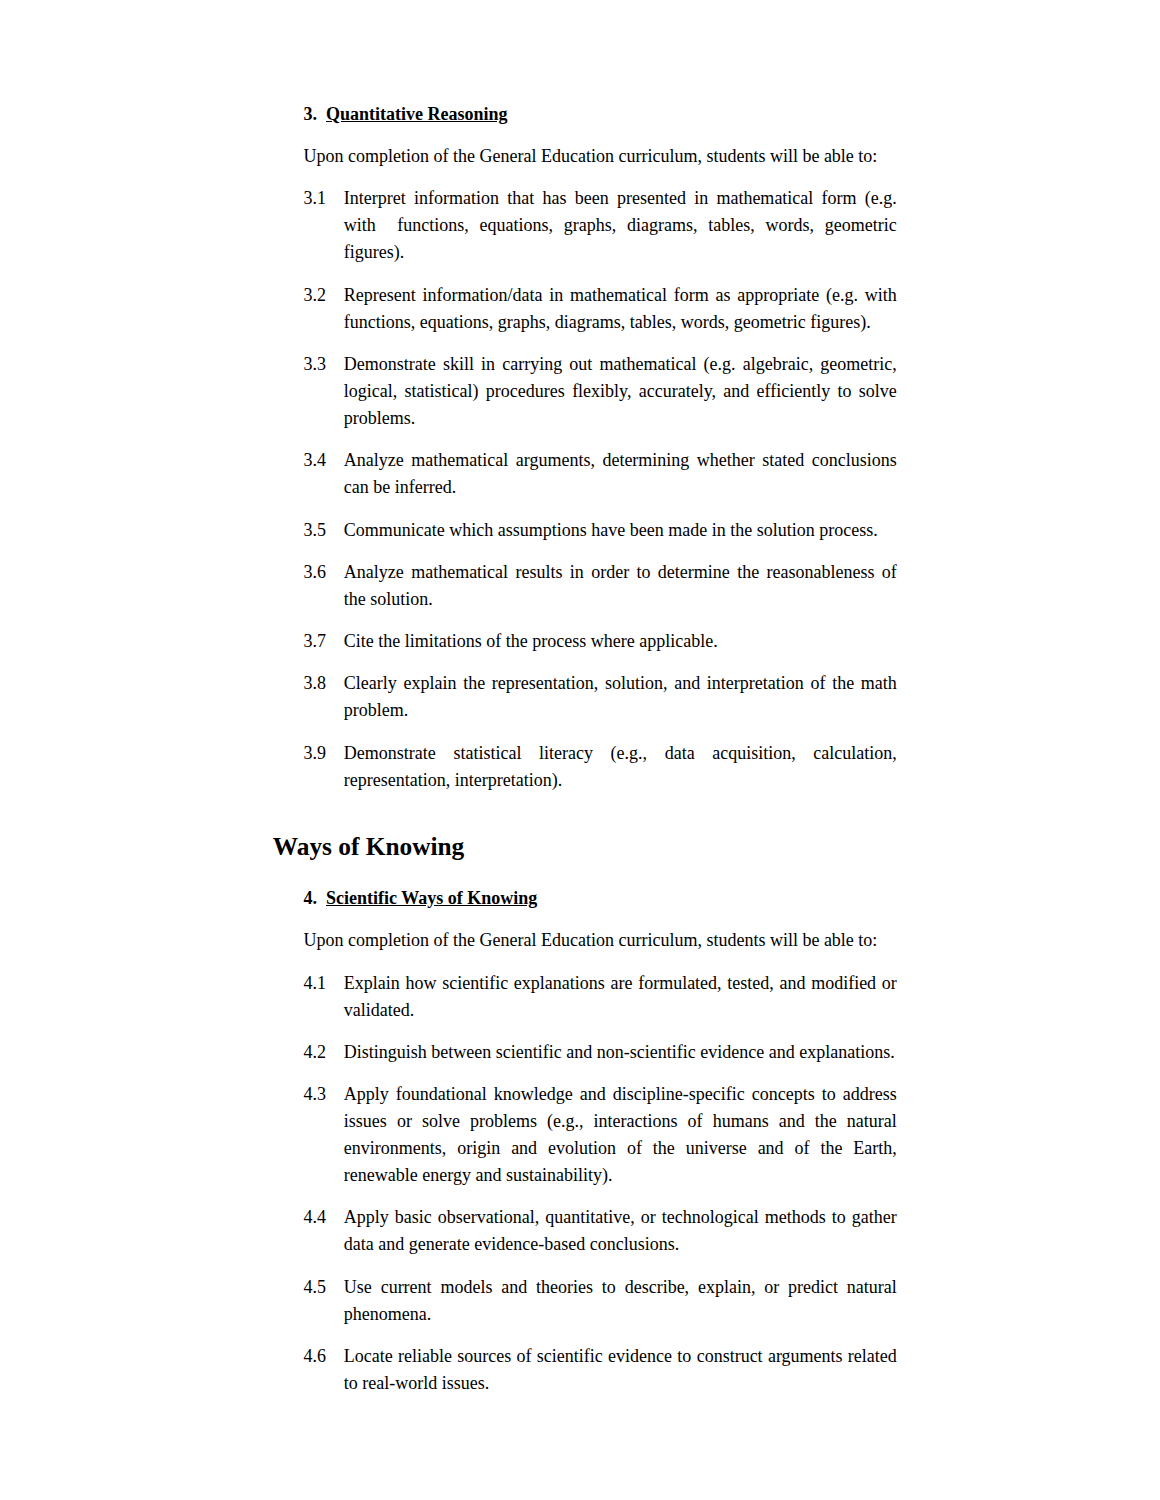3. Quantitative Reasoning
Upon completion of the General Education curriculum, students will be able to:
3.1 Interpret information that has been presented in mathematical form (e.g. with functions, equations, graphs, diagrams, tables, words, geometric figures).
3.2 Represent information/data in mathematical form as appropriate (e.g. with functions, equations, graphs, diagrams, tables, words, geometric figures).
3.3 Demonstrate skill in carrying out mathematical (e.g. algebraic, geometric, logical, statistical) procedures flexibly, accurately, and efficiently to solve problems.
3.4 Analyze mathematical arguments, determining whether stated conclusions can be inferred.
3.5 Communicate which assumptions have been made in the solution process.
3.6 Analyze mathematical results in order to determine the reasonableness of the solution.
3.7 Cite the limitations of the process where applicable.
3.8 Clearly explain the representation, solution, and interpretation of the math problem.
3.9 Demonstrate statistical literacy (e.g., data acquisition, calculation, representation, interpretation).
Ways of Knowing
4. Scientific Ways of Knowing
Upon completion of the General Education curriculum, students will be able to:
4.1 Explain how scientific explanations are formulated, tested, and modified or validated.
4.2 Distinguish between scientific and non-scientific evidence and explanations.
4.3 Apply foundational knowledge and discipline-specific concepts to address issues or solve problems (e.g., interactions of humans and the natural environments, origin and evolution of the universe and of the Earth, renewable energy and sustainability).
4.4 Apply basic observational, quantitative, or technological methods to gather data and generate evidence-based conclusions.
4.5 Use current models and theories to describe, explain, or predict natural phenomena.
4.6 Locate reliable sources of scientific evidence to construct arguments related to real-world issues.